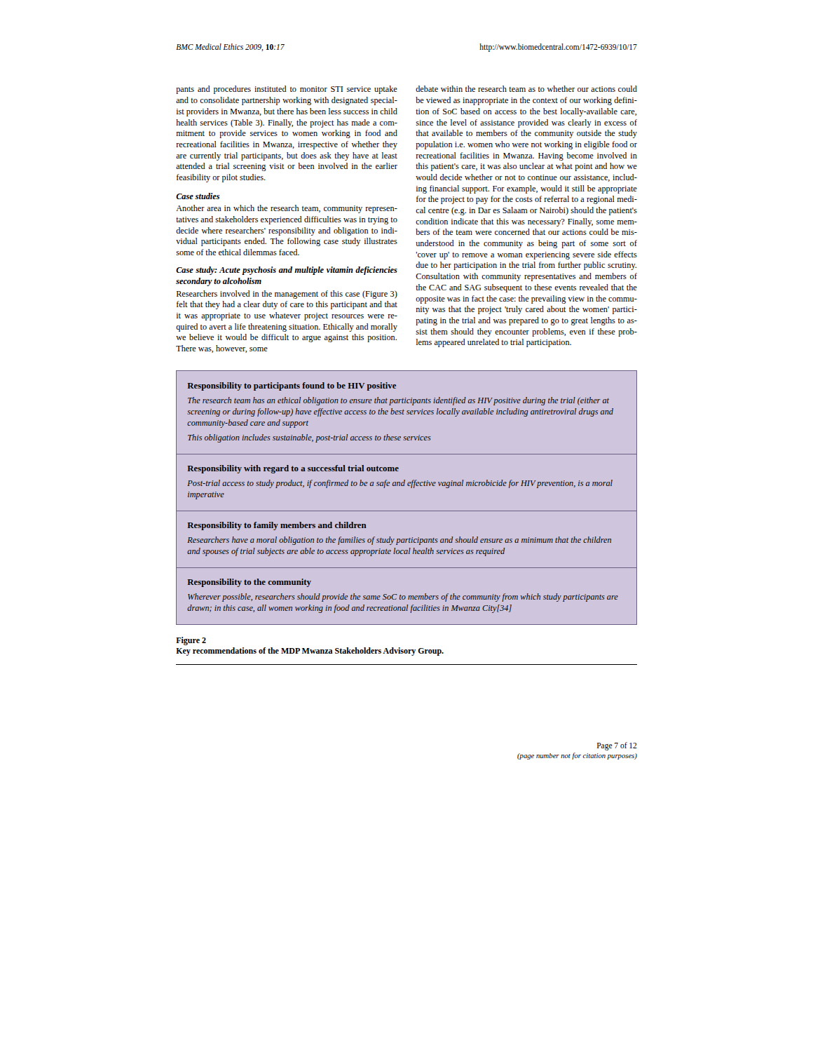BMC Medical Ethics 2009, 10:17
http://www.biomedcentral.com/1472-6939/10/17
pants and procedures instituted to monitor STI service uptake and to consolidate partnership working with designated specialist providers in Mwanza, but there has been less success in child health services (Table 3). Finally, the project has made a commitment to provide services to women working in food and recreational facilities in Mwanza, irrespective of whether they are currently trial participants, but does ask they have at least attended a trial screening visit or been involved in the earlier feasibility or pilot studies.
Case studies
Another area in which the research team, community representatives and stakeholders experienced difficulties was in trying to decide where researchers' responsibility and obligation to individual participants ended. The following case study illustrates some of the ethical dilemmas faced.
Case study: Acute psychosis and multiple vitamin deficiencies secondary to alcoholism
Researchers involved in the management of this case (Figure 3) felt that they had a clear duty of care to this participant and that it was appropriate to use whatever project resources were required to avert a life threatening situation. Ethically and morally we believe it would be difficult to argue against this position. There was, however, some
debate within the research team as to whether our actions could be viewed as inappropriate in the context of our working definition of SoC based on access to the best locally-available care, since the level of assistance provided was clearly in excess of that available to members of the community outside the study population i.e. women who were not working in eligible food or recreational facilities in Mwanza. Having become involved in this patient's care, it was also unclear at what point and how we would decide whether or not to continue our assistance, including financial support. For example, would it still be appropriate for the project to pay for the costs of referral to a regional medical centre (e.g. in Dar es Salaam or Nairobi) should the patient's condition indicate that this was necessary? Finally, some members of the team were concerned that our actions could be misunderstood in the community as being part of some sort of 'cover up' to remove a woman experiencing severe side effects due to her participation in the trial from further public scrutiny. Consultation with community representatives and members of the CAC and SAG subsequent to these events revealed that the opposite was in fact the case: the prevailing view in the community was that the project 'truly cared about the women' participating in the trial and was prepared to go to great lengths to assist them should they encounter problems, even if these problems appeared unrelated to trial participation.
Responsibility to participants found to be HIV positive
The research team has an ethical obligation to ensure that participants identified as HIV positive during the trial (either at screening or during follow-up) have effective access to the best services locally available including antiretroviral drugs and community-based care and support
This obligation includes sustainable, post-trial access to these services
Responsibility with regard to a successful trial outcome
Post-trial access to study product, if confirmed to be a safe and effective vaginal microbicide for HIV prevention, is a moral imperative
Responsibility to family members and children
Researchers have a moral obligation to the families of study participants and should ensure as a minimum that the children and spouses of trial subjects are able to access appropriate local health services as required
Responsibility to the community
Wherever possible, researchers should provide the same SoC to members of the community from which study participants are drawn; in this case, all women working in food and recreational facilities in Mwanza City[34]
Figure 2
Key recommendations of the MDP Mwanza Stakeholders Advisory Group.
Page 7 of 12
(page number not for citation purposes)